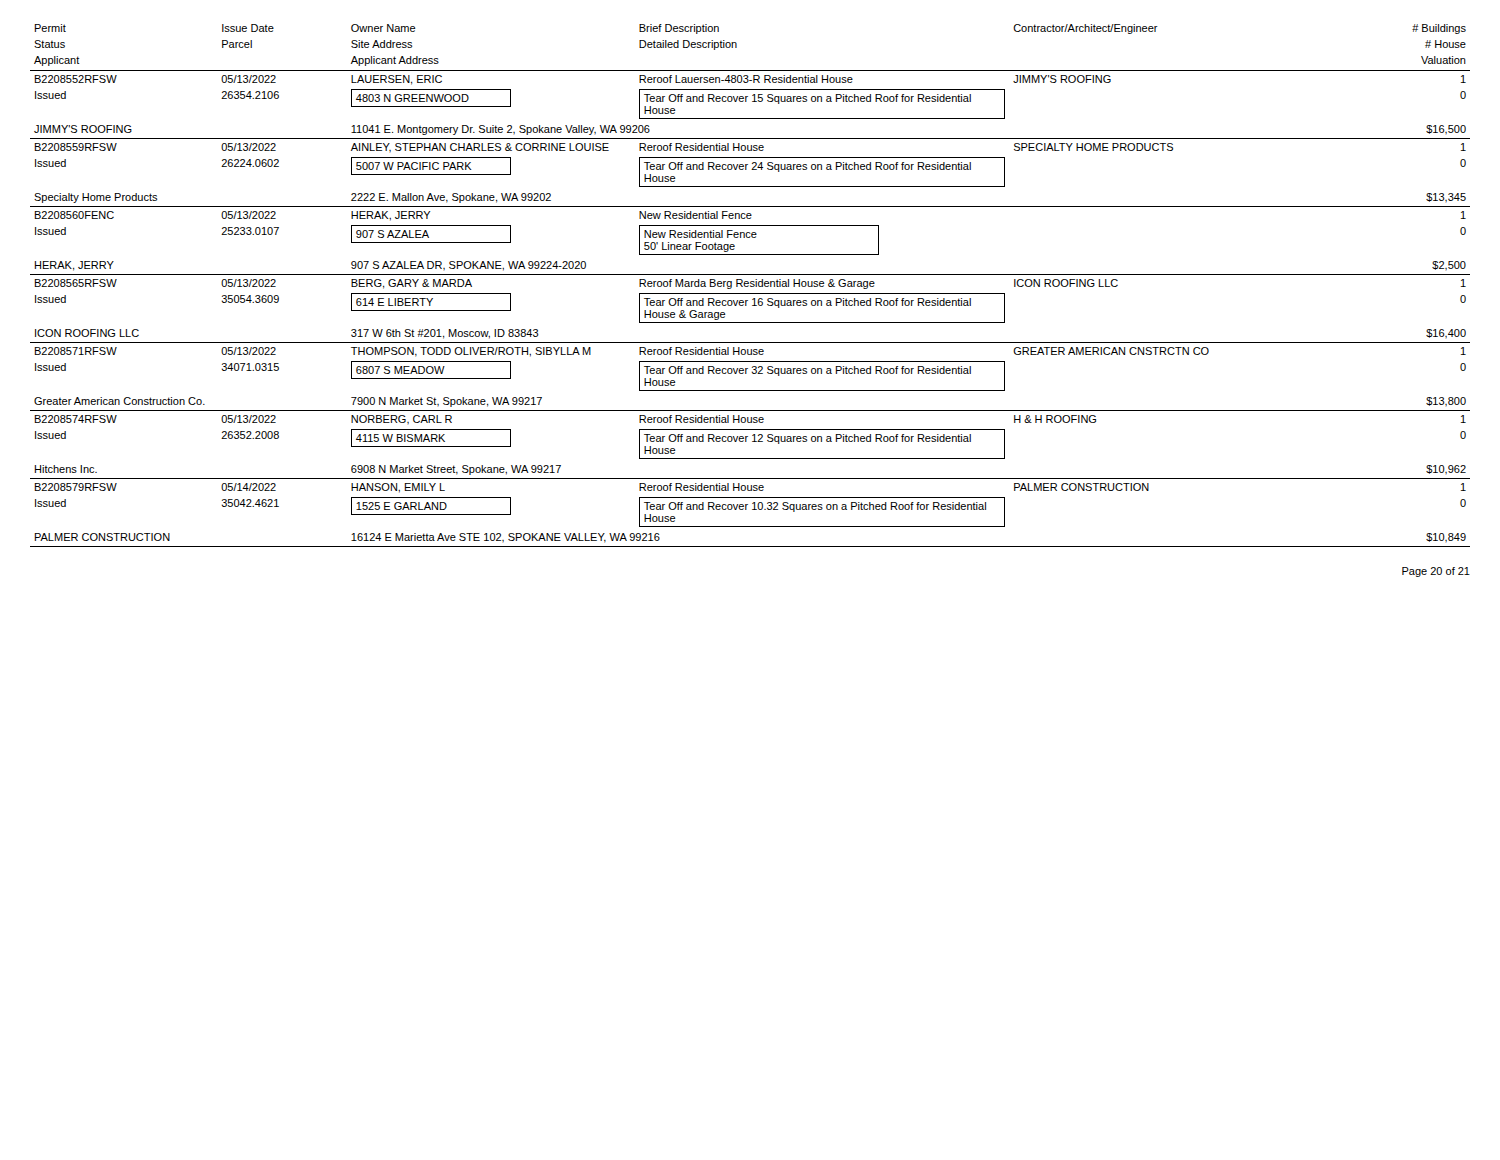| Permit | Issue Date | Owner Name | Brief Description | Contractor/Architect/Engineer | # Buildings |
| --- | --- | --- | --- | --- | --- |
| Status | Parcel | Site Address | Detailed Description | | # House |
| Applicant | | Applicant Address | | | Valuation |
| B2208552RFSW | 05/13/2022 | LAUERSEN, ERIC | Reroof Lauersen-4803-R Residential House | JIMMY'S ROOFING | 1 |
| Issued | 26354.2106 | 4803 N GREENWOOD | Tear Off and Recover 15 Squares on a Pitched Roof for Residential House | | 0 |
| JIMMY'S ROOFING | | 11041 E. Montgomery Dr. Suite 2, Spokane Valley, WA 99206 | $16,500 |
| B2208559RFSW | 05/13/2022 | AINLEY, STEPHAN CHARLES & CORRINE LOUISE | Reroof Residential House | SPECIALTY HOME PRODUCTS | 1 |
| Issued | 26224.0602 | 5007 W PACIFIC PARK | Tear Off and Recover 24 Squares on a Pitched Roof for Residential House | | 0 |
| Specialty Home Products | 2222 E. Mallon Ave, Spokane, WA 99202 | $13,345 |
| B2208560FENC | 05/13/2022 | HERAK, JERRY | New Residential Fence | | 1 |
| Issued | 25233.0107 | 907 S AZALEA | New Residential Fence 50' Linear Footage | | 0 |
| HERAK, JERRY | 907 S AZALEA DR, SPOKANE, WA 99224-2020 | $2,500 |
| B2208565RFSW | 05/13/2022 | BERG, GARY & MARDA | Reroof Marda Berg Residential House & Garage | ICON ROOFING LLC | 1 |
| Issued | 35054.3609 | 614 E LIBERTY | Tear Off and Recover 16 Squares on a Pitched Roof for Residential House & Garage | | 0 |
| ICON ROOFING LLC | 317 W 6th St #201, Moscow, ID 83843 | $16,400 |
| B2208571RFSW | 05/13/2022 | THOMPSON, TODD OLIVER/ROTH, SIBYLLA M | Reroof Residential House | GREATER AMERICAN CNSTRCTN CO | 1 |
| Issued | 34071.0315 | 6807 S MEADOW | Tear Off and Recover 32 Squares on a Pitched Roof for Residential House | | 0 |
| Greater American Construction Co. | 7900 N Market St, Spokane, WA 99217 | $13,800 |
| B2208574RFSW | 05/13/2022 | NORBERG, CARL R | Reroof Residential House | H & H ROOFING | 1 |
| Issued | 26352.2008 | 4115 W BISMARK | Tear Off and Recover 12 Squares on a Pitched Roof for Residential House | | 0 |
| Hitchens Inc. | 6908 N Market Street, Spokane, WA 99217 | $10,962 |
| B2208579RFSW | 05/14/2022 | HANSON, EMILY L | Reroof Residential House | PALMER CONSTRUCTION | 1 |
| Issued | 35042.4621 | 1525 E GARLAND | Tear Off and Recover 10.32 Squares on a Pitched Roof for Residential House | | 0 |
| PALMER CONSTRUCTION | 16124 E Marietta Ave STE 102, SPOKANE VALLEY, WA 99216 | $10,849 |
Page 20 of 21